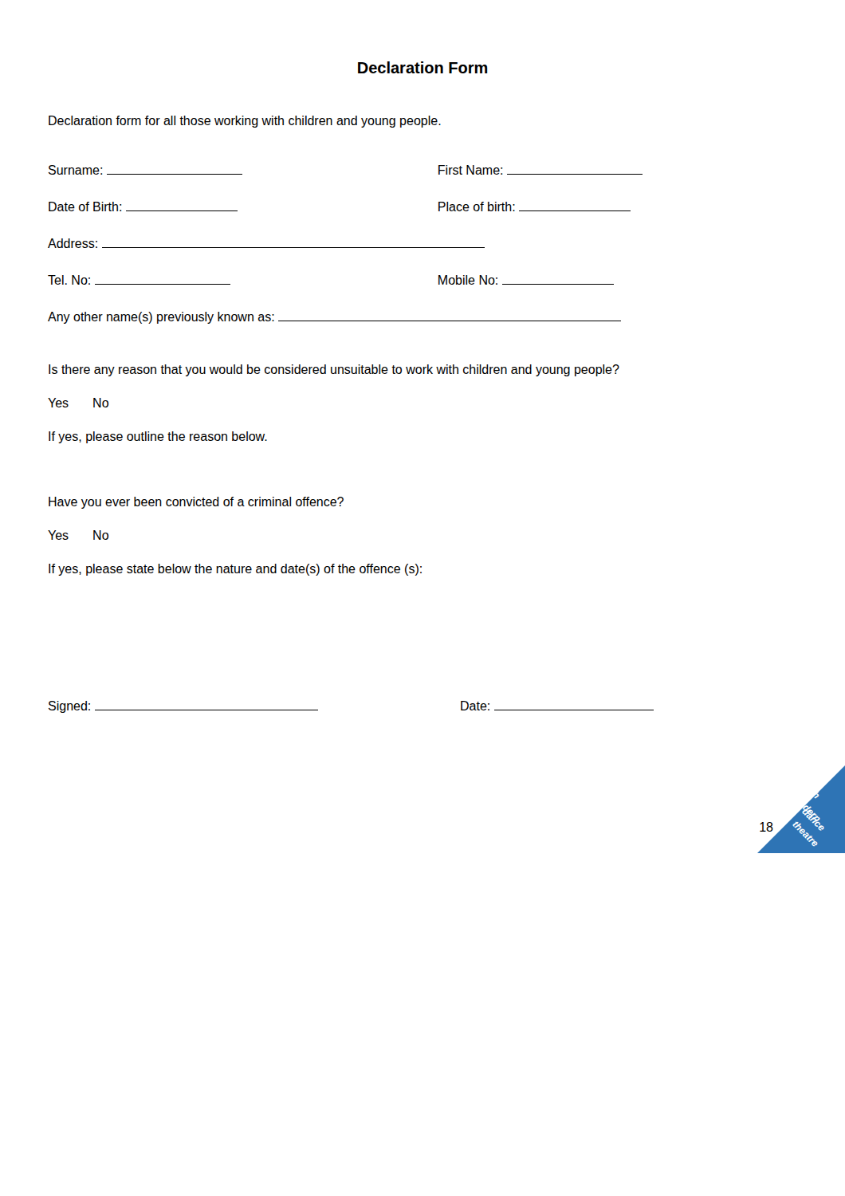Declaration Form
Declaration form for all those working with children and young people.
Surname:
First Name:
Date of Birth:
Place of birth:
Address:
Tel. No:
Mobile No:
Any other name(s) previously known as:
Is there any reason that you would be considered unsuitable to work with children and young people?
Yes No
If yes, please outline the reason below.
Have you ever been convicted of a criminal offence?
Yes No
If yes, please state below the nature and date(s) of the offence (s):
Signed:
Date:
18
irish modern dance theatre